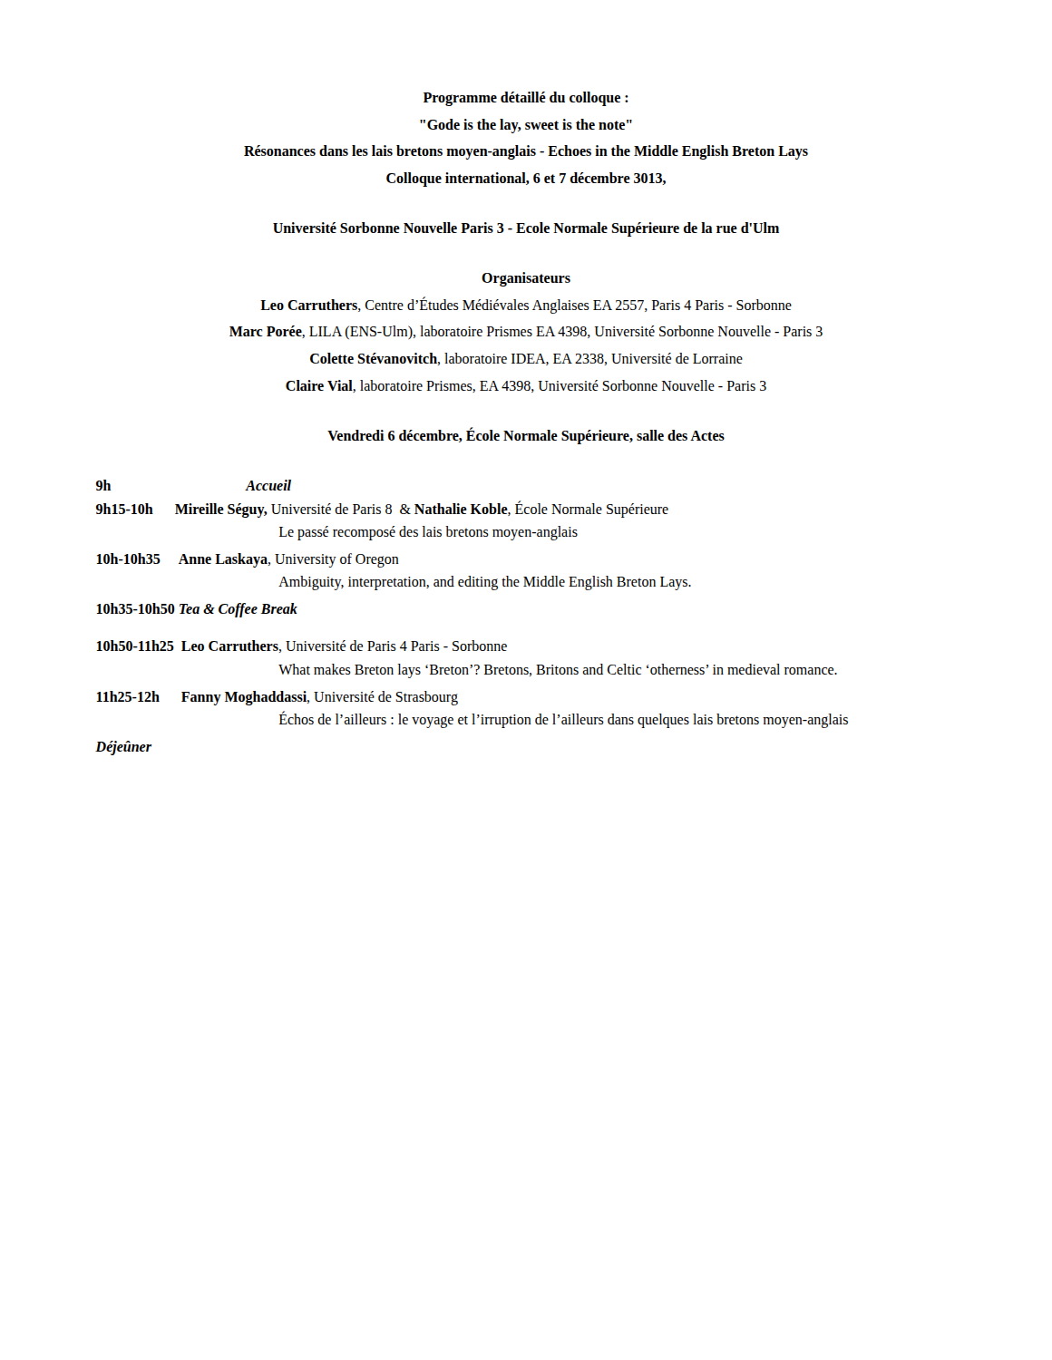Programme détaillé du colloque :
"Gode is the lay, sweet is the note"
Résonances dans les lais bretons moyen-anglais - Echoes in the Middle English Breton Lays
Colloque international, 6 et 7 décembre 3013,
Université Sorbonne Nouvelle Paris 3 - Ecole Normale Supérieure de la rue d'Ulm
Organisateurs
Leo Carruthers, Centre d’Études Médiévales Anglaises EA 2557, Paris 4 Paris - Sorbonne
Marc Porée, LILA (ENS-Ulm), laboratoire Prismes EA 4398, Université Sorbonne Nouvelle - Paris 3
Colette Stévanovitch, laboratoire IDEA, EA 2338, Université de Lorraine
Claire Vial, laboratoire Prismes, EA 4398, Université Sorbonne Nouvelle - Paris 3
Vendredi 6 décembre, École Normale Supérieure, salle des Actes
9h Accueil
9h15-10h Mireille Séguy, Université de Paris 8 & Nathalie Koble, École Normale Supérieure
Le passé recomposé des lais bretons moyen-anglais
10h-10h35 Anne Laskaya, University of Oregon
Ambiguity, interpretation, and editing the Middle English Breton Lays.
10h35-10h50 Tea & Coffee Break
10h50-11h25 Leo Carruthers, Université de Paris 4 Paris - Sorbonne
What makes Breton lays ‘Breton’? Bretons, Britons and Celtic ‘otherness’ in medieval romance.
11h25-12h Fanny Moghaddassi, Université de Strasbourg
Échos de l’ailleurs : le voyage et l’irruption de l’ailleurs dans quelques lais bretons moyen-anglais
Déjeûner